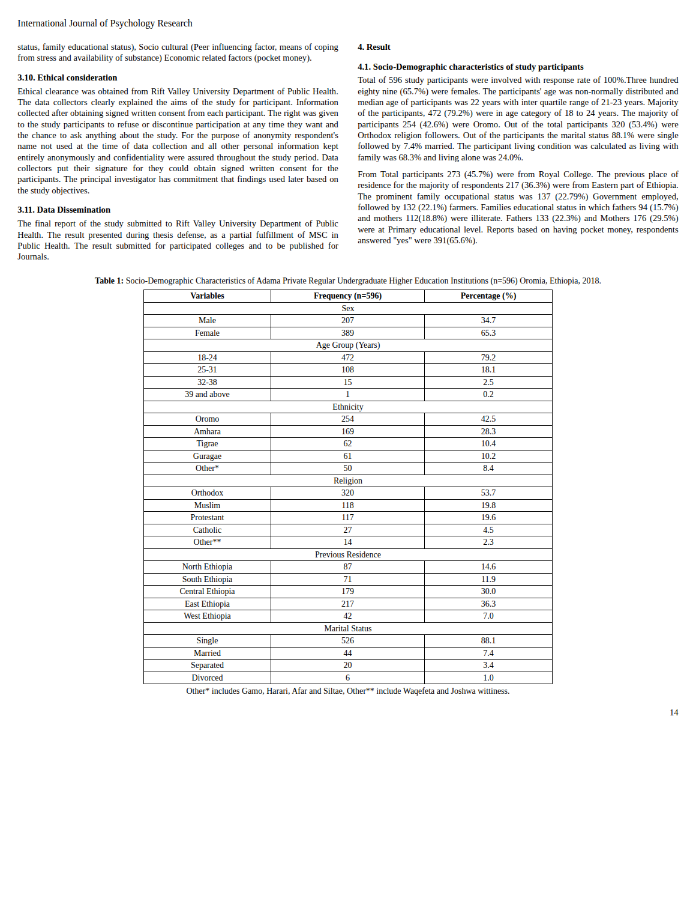International Journal of Psychology Research
status, family educational status), Socio cultural (Peer influencing factor, means of coping from stress and availability of substance) Economic related factors (pocket money).
3.10. Ethical consideration
Ethical clearance was obtained from Rift Valley University Department of Public Health. The data collectors clearly explained the aims of the study for participant. Information collected after obtaining signed written consent from each participant. The right was given to the study participants to refuse or discontinue participation at any time they want and the chance to ask anything about the study. For the purpose of anonymity respondent's name not used at the time of data collection and all other personal information kept entirely anonymously and confidentiality were assured throughout the study period. Data collectors put their signature for they could obtain signed written consent for the participants. The principal investigator has commitment that findings used later based on the study objectives.
3.11. Data Dissemination
The final report of the study submitted to Rift Valley University Department of Public Health. The result presented during thesis defense, as a partial fulfillment of MSC in Public Health. The result submitted for participated colleges and to be published for Journals.
4. Result
4.1. Socio-Demographic characteristics of study participants
Total of 596 study participants were involved with response rate of 100%.Three hundred eighty nine (65.7%) were females. The participants' age was non-normally distributed and median age of participants was 22 years with inter quartile range of 21-23 years. Majority of the participants, 472 (79.2%) were in age category of 18 to 24 years. The majority of participants 254 (42.6%) were Oromo. Out of the total participants 320 (53.4%) were Orthodox religion followers. Out of the participants the marital status 88.1% were single followed by 7.4% married. The participant living condition was calculated as living with family was 68.3% and living alone was 24.0%.
From Total participants 273 (45.7%) were from Royal College. The previous place of residence for the majority of respondents 217 (36.3%) were from Eastern part of Ethiopia. The prominent family occupational status was 137 (22.79%) Government employed, followed by 132 (22.1%) farmers. Families educational status in which fathers 94 (15.7%) and mothers 112(18.8%) were illiterate. Fathers 133 (22.3%) and Mothers 176 (29.5%) were at Primary educational level. Reports based on having pocket money, respondents answered "yes" were 391(65.6%).
Table 1: Socio-Demographic Characteristics of Adama Private Regular Undergraduate Higher Education Institutions (n=596) Oromia, Ethiopia, 2018.
| Variables | Frequency (n=596) | Percentage (%) |
| --- | --- | --- |
| Sex |
| Male | 207 | 34.7 |
| Female | 389 | 65.3 |
| Age Group (Years) |
| 18-24 | 472 | 79.2 |
| 25-31 | 108 | 18.1 |
| 32-38 | 15 | 2.5 |
| 39 and above | 1 | 0.2 |
| Ethnicity |
| Oromo | 254 | 42.5 |
| Amhara | 169 | 28.3 |
| Tigrae | 62 | 10.4 |
| Guragae | 61 | 10.2 |
| Other* | 50 | 8.4 |
| Religion |
| Orthodox | 320 | 53.7 |
| Muslim | 118 | 19.8 |
| Protestant | 117 | 19.6 |
| Catholic | 27 | 4.5 |
| Other** | 14 | 2.3 |
| Previous Residence |
| North Ethiopia | 87 | 14.6 |
| South Ethiopia | 71 | 11.9 |
| Central Ethiopia | 179 | 30.0 |
| East Ethiopia | 217 | 36.3 |
| West Ethiopia | 42 | 7.0 |
| Marital Status |
| Single | 526 | 88.1 |
| Married | 44 | 7.4 |
| Separated | 20 | 3.4 |
| Divorced | 6 | 1.0 |
Other* includes Gamo, Harari, Afar and Siltae, Other** include Waqefeta and Joshwa wittiness.
14